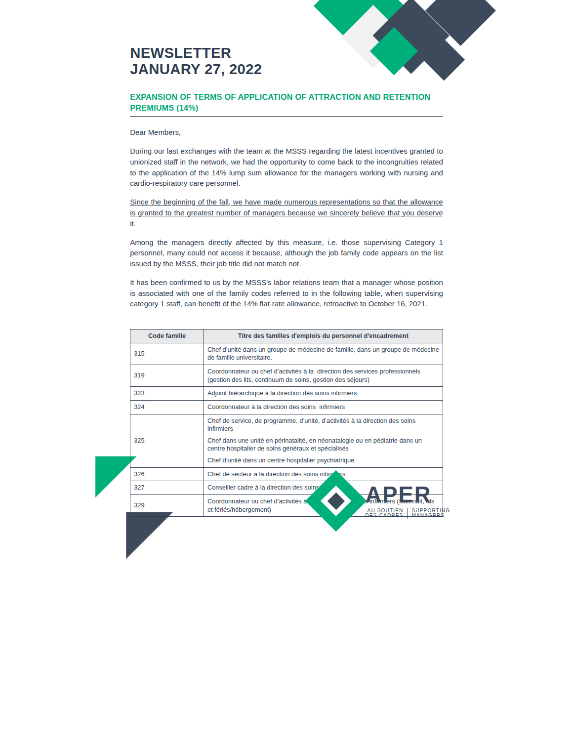NEWSLETTER
JANUARY 27, 2022
Expansion of terms of application of attraction and retention premiums (14%)
Dear Members,
During our last exchanges with the team at the MSSS regarding the latest incentives granted to unionized staff in the network, we had the opportunity to come back to the incongruities related to the application of the 14% lump sum allowance for the managers working with nursing and cardio-respiratory care personnel.
Since the beginning of the fall, we have made numerous representations so that the allowance is granted to the greatest number of managers because we sincerely believe that you deserve it.
Among the managers directly affected by this measure, i.e. those supervising Category 1 personnel, many could not access it because, although the job family code appears on the list issued by the MSSS, their job title did not match not.
It has been confirmed to us by the MSSS's labor relations team that a manager whose position is associated with one of the family codes referred to in the following table, when supervising category 1 staff, can benefit of the 14% flat-rate allowance, retroactive to October 16, 2021.
| Code famille | Titre des familles d'emplois du personnel d'encadrement |
| --- | --- |
| 315 | Chef d’unité dans un groupe de médecine de famille, dans un groupe de médecine de famille universitaire. |
| 319 | Coordonnateur ou chef d’activités à la direction des services professionnels (gestion des lits, continuum de soins, gestion des séjours) |
| 323 | Adjoint hiérarchique à la direction des soins infirmiers |
| 324 | Coordonnateur à la direction des soins infirmiers |
| 325 | Chef de service, de programme, d’unité, d’activités à la direction des soins infirmiers Chef dans une unité en périnatalité, en néonatalogie ou en pédiatrie dans un centre hospitalier de soins généraux et spécialisés Chef d’unité dans un centre hospitalier psychiatrique |
| 326 | Chef de secteur à la direction des soins infirmiers |
| 327 | Conseiller cadre à la direction des soins infirmiers |
| 329 | Coordonnateur ou chef d’activités à la direction des soins infirmiers (soir, nuit, fds et fériés/hébergement) |
APER
Au soutien
des cadres Supporting
Managers